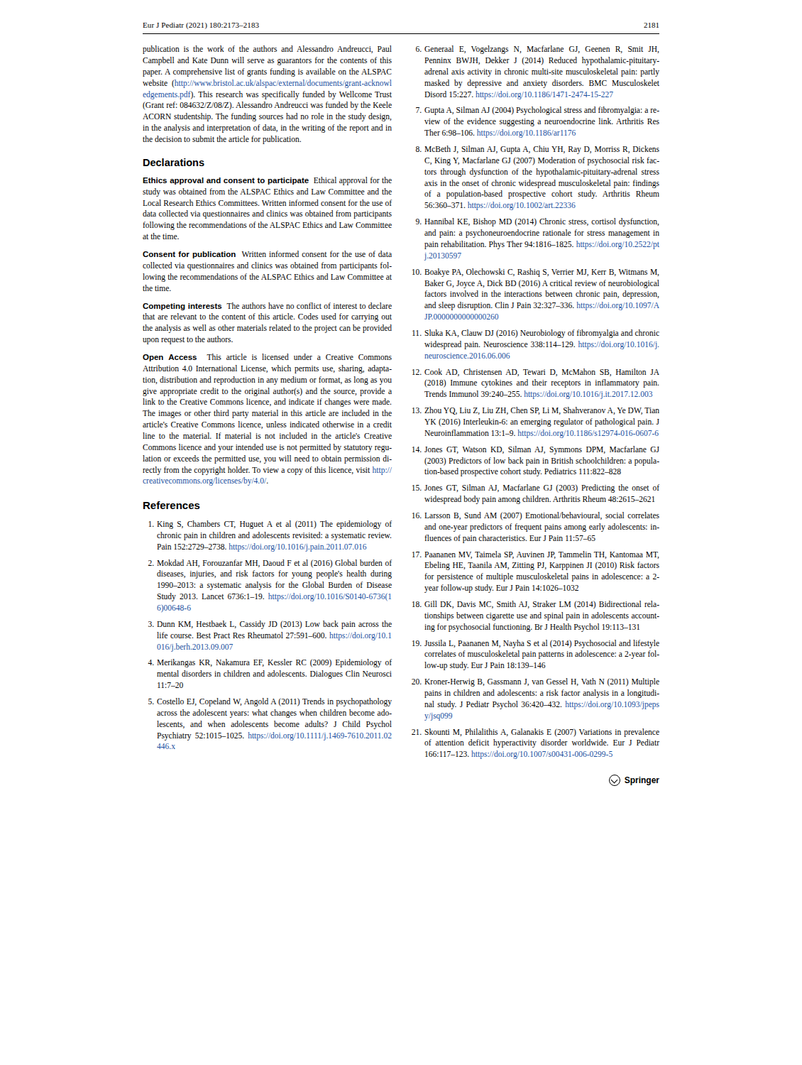Eur J Pediatr (2021) 180:2173–2183 2181
publication is the work of the authors and Alessandro Andreucci, Paul Campbell and Kate Dunn will serve as guarantors for the contents of this paper. A comprehensive list of grants funding is available on the ALSPAC website (http://www.bristol.ac.uk/alspac/external/documents/grant-acknowledgements.pdf). This research was specifically funded by Wellcome Trust (Grant ref: 084632/Z/08/Z). Alessandro Andreucci was funded by the Keele ACORN studentship. The funding sources had no role in the study design, in the analysis and interpretation of data, in the writing of the report and in the decision to submit the article for publication.
Declarations
Ethics approval and consent to participate Ethical approval for the study was obtained from the ALSPAC Ethics and Law Committee and the Local Research Ethics Committees. Written informed consent for the use of data collected via questionnaires and clinics was obtained from participants following the recommendations of the ALSPAC Ethics and Law Committee at the time.
Consent for publication Written informed consent for the use of data collected via questionnaires and clinics was obtained from participants following the recommendations of the ALSPAC Ethics and Law Committee at the time.
Competing interests The authors have no conflict of interest to declare that are relevant to the content of this article. Codes used for carrying out the analysis as well as other materials related to the project can be provided upon request to the authors.
Open Access This article is licensed under a Creative Commons Attribution 4.0 International License, which permits use, sharing, adaptation, distribution and reproduction in any medium or format, as long as you give appropriate credit to the original author(s) and the source, provide a link to the Creative Commons licence, and indicate if changes were made. The images or other third party material in this article are included in the article's Creative Commons licence, unless indicated otherwise in a credit line to the material. If material is not included in the article's Creative Commons licence and your intended use is not permitted by statutory regulation or exceeds the permitted use, you will need to obtain permission directly from the copyright holder. To view a copy of this licence, visit http://creativecommons.org/licenses/by/4.0/.
References
King S, Chambers CT, Huguet A et al (2011) The epidemiology of chronic pain in children and adolescents revisited: a systematic review. Pain 152:2729–2738. https://doi.org/10.1016/j.pain.2011.07.016
Mokdad AH, Forouzanfar MH, Daoud F et al (2016) Global burden of diseases, injuries, and risk factors for young people's health during 1990–2013: a systematic analysis for the Global Burden of Disease Study 2013. Lancet 6736:1–19. https://doi.org/10.1016/S0140-6736(16)00648-6
Dunn KM, Hestbaek L, Cassidy JD (2013) Low back pain across the life course. Best Pract Res Rheumatol 27:591–600. https://doi.org/10.1016/j.berh.2013.09.007
Merikangas KR, Nakamura EF, Kessler RC (2009) Epidemiology of mental disorders in children and adolescents. Dialogues Clin Neurosci 11:7–20
Costello EJ, Copeland W, Angold A (2011) Trends in psychopathology across the adolescent years: what changes when children become adolescents, and when adolescents become adults? J Child Psychol Psychiatry 52:1015–1025. https://doi.org/10.1111/j.1469-7610.2011.02446.x
Generaal E, Vogelzangs N, Macfarlane GJ, Geenen R, Smit JH, Penninx BWJH, Dekker J (2014) Reduced hypothalamic-pituitary-adrenal axis activity in chronic multi-site musculoskeletal pain: partly masked by depressive and anxiety disorders. BMC Musculoskelet Disord 15:227. https://doi.org/10.1186/1471-2474-15-227
Gupta A, Silman AJ (2004) Psychological stress and fibromyalgia: a review of the evidence suggesting a neuroendocrine link. Arthritis Res Ther 6:98–106. https://doi.org/10.1186/ar1176
McBeth J, Silman AJ, Gupta A, Chiu YH, Ray D, Morriss R, Dickens C, King Y, Macfarlane GJ (2007) Moderation of psychosocial risk factors through dysfunction of the hypothalamic-pituitary-adrenal stress axis in the onset of chronic widespread musculoskeletal pain: findings of a population-based prospective cohort study. Arthritis Rheum 56:360–371. https://doi.org/10.1002/art.22336
Hannibal KE, Bishop MD (2014) Chronic stress, cortisol dysfunction, and pain: a psychoneuroendocrine rationale for stress management in pain rehabilitation. Phys Ther 94:1816–1825. https://doi.org/10.2522/ptj.20130597
Boakye PA, Olechowski C, Rashiq S, Verrier MJ, Kerr B, Witmans M, Baker G, Joyce A, Dick BD (2016) A critical review of neurobiological factors involved in the interactions between chronic pain, depression, and sleep disruption. Clin J Pain 32:327–336. https://doi.org/10.1097/AJP.0000000000000260
Sluka KA, Clauw DJ (2016) Neurobiology of fibromyalgia and chronic widespread pain. Neuroscience 338:114–129. https://doi.org/10.1016/j.neuroscience.2016.06.006
Cook AD, Christensen AD, Tewari D, McMahon SB, Hamilton JA (2018) Immune cytokines and their receptors in inflammatory pain. Trends Immunol 39:240–255. https://doi.org/10.1016/j.it.2017.12.003
Zhou YQ, Liu Z, Liu ZH, Chen SP, Li M, Shahveranov A, Ye DW, Tian YK (2016) Interleukin-6: an emerging regulator of pathological pain. J Neuroinflammation 13:1–9. https://doi.org/10.1186/s12974-016-0607-6
Jones GT, Watson KD, Silman AJ, Symmons DPM, Macfarlane GJ (2003) Predictors of low back pain in British schoolchildren: a population-based prospective cohort study. Pediatrics 111:822–828
Jones GT, Silman AJ, Macfarlane GJ (2003) Predicting the onset of widespread body pain among children. Arthritis Rheum 48:2615–2621
Larsson B, Sund AM (2007) Emotional/behavioural, social correlates and one-year predictors of frequent pains among early adolescents: influences of pain characteristics. Eur J Pain 11:57–65
Paananen MV, Taimela SP, Auvinen JP, Tammelin TH, Kantomaa MT, Ebeling HE, Taanila AM, Zitting PJ, Karppinen JI (2010) Risk factors for persistence of multiple musculoskeletal pains in adolescence: a 2-year follow-up study. Eur J Pain 14:1026–1032
Gill DK, Davis MC, Smith AJ, Straker LM (2014) Bidirectional relationships between cigarette use and spinal pain in adolescents accounting for psychosocial functioning. Br J Health Psychol 19:113–131
Jussila L, Paananen M, Nayha S et al (2014) Psychosocial and lifestyle correlates of musculoskeletal pain patterns in adolescence: a 2-year follow-up study. Eur J Pain 18:139–146
Kroner-Herwig B, Gassmann J, van Gessel H, Vath N (2011) Multiple pains in children and adolescents: a risk factor analysis in a longitudinal study. J Pediatr Psychol 36:420–432. https://doi.org/10.1093/jpepsy/jsq099
Skounti M, Philalithis A, Galanakis E (2007) Variations in prevalence of attention deficit hyperactivity disorder worldwide. Eur J Pediatr 166:117–123. https://doi.org/10.1007/s00431-006-0299-5
Springer